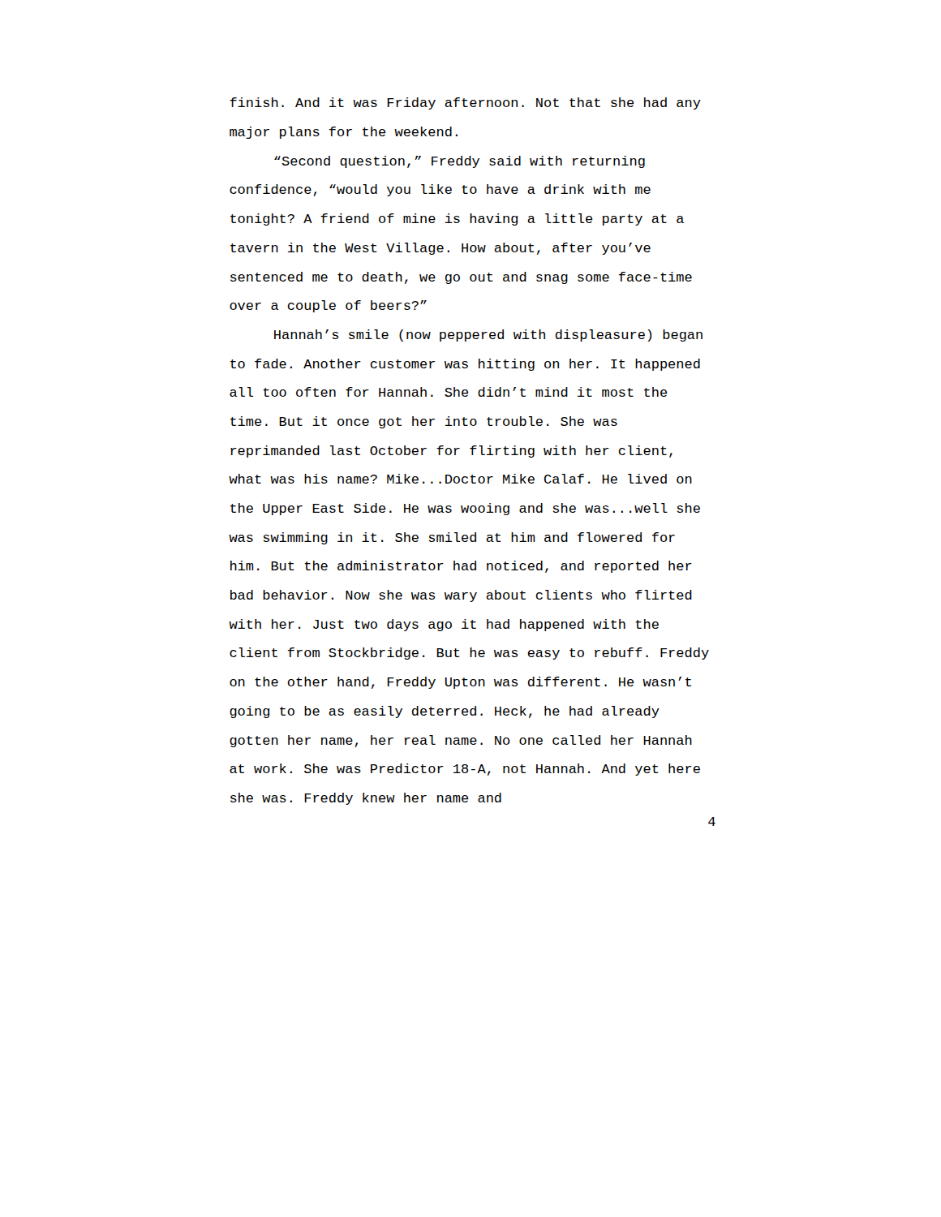finish. And it was Friday afternoon. Not that she had any major plans for the weekend.
“Second question,” Freddy said with returning confidence, “would you like to have a drink with me tonight? A friend of mine is having a little party at a tavern in the West Village. How about, after you’ve sentenced me to death, we go out and snag some face-time over a couple of beers?”
Hannah’s smile (now peppered with displeasure) began to fade. Another customer was hitting on her. It happened all too often for Hannah. She didn’t mind it most the time. But it once got her into trouble. She was reprimanded last October for flirting with her client, what was his name? Mike...Doctor Mike Calaf. He lived on the Upper East Side. He was wooing and she was...well she was swimming in it. She smiled at him and flowered for him. But the administrator had noticed, and reported her bad behavior. Now she was wary about clients who flirted with her. Just two days ago it had happened with the client from Stockbridge. But he was easy to rebuff. Freddy on the other hand, Freddy Upton was different. He wasn’t going to be as easily deterred. Heck, he had already gotten her name, her real name. No one called her Hannah at work. She was Predictor 18-A, not Hannah. And yet here she was. Freddy knew her name and
4